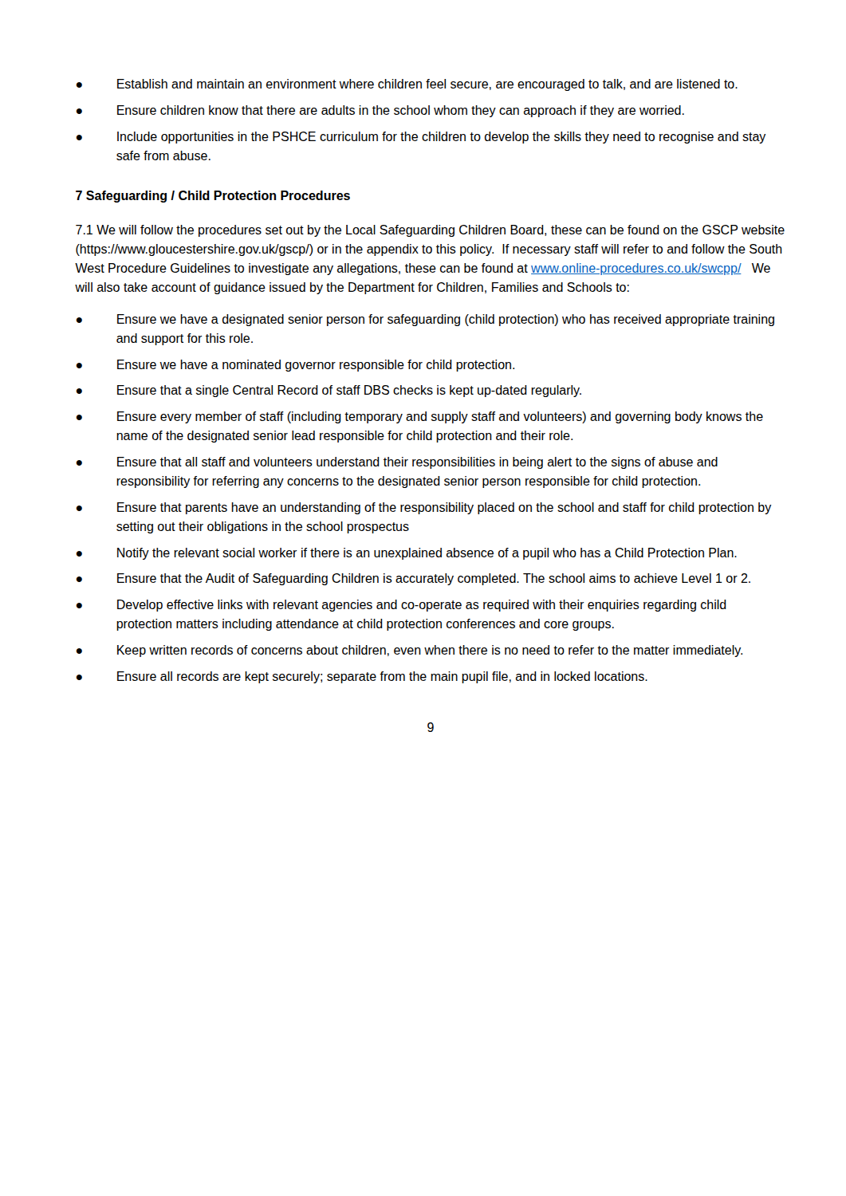Establish and maintain an environment where children feel secure, are encouraged to talk, and are listened to.
Ensure children know that there are adults in the school whom they can approach if they are worried.
Include opportunities in the PSHCE curriculum for the children to develop the skills they need to recognise and stay safe from abuse.
7 Safeguarding / Child Protection Procedures
7.1 We will follow the procedures set out by the Local Safeguarding Children Board, these can be found on the GSCP website (https://www.gloucestershire.gov.uk/gscp/) or in the appendix to this policy. If necessary staff will refer to and follow the South West Procedure Guidelines to investigate any allegations, these can be found at www.online-procedures.co.uk/swcpp/ We will also take account of guidance issued by the Department for Children, Families and Schools to:
Ensure we have a designated senior person for safeguarding (child protection) who has received appropriate training and support for this role.
Ensure we have a nominated governor responsible for child protection.
Ensure that a single Central Record of staff DBS checks is kept up-dated regularly.
Ensure every member of staff (including temporary and supply staff and volunteers) and governing body knows the name of the designated senior lead responsible for child protection and their role.
Ensure that all staff and volunteers understand their responsibilities in being alert to the signs of abuse and responsibility for referring any concerns to the designated senior person responsible for child protection.
Ensure that parents have an understanding of the responsibility placed on the school and staff for child protection by setting out their obligations in the school prospectus
Notify the relevant social worker if there is an unexplained absence of a pupil who has a Child Protection Plan.
Ensure that the Audit of Safeguarding Children is accurately completed. The school aims to achieve Level 1 or 2.
Develop effective links with relevant agencies and co-operate as required with their enquiries regarding child protection matters including attendance at child protection conferences and core groups.
Keep written records of concerns about children, even when there is no need to refer to the matter immediately.
Ensure all records are kept securely; separate from the main pupil file, and in locked locations.
9